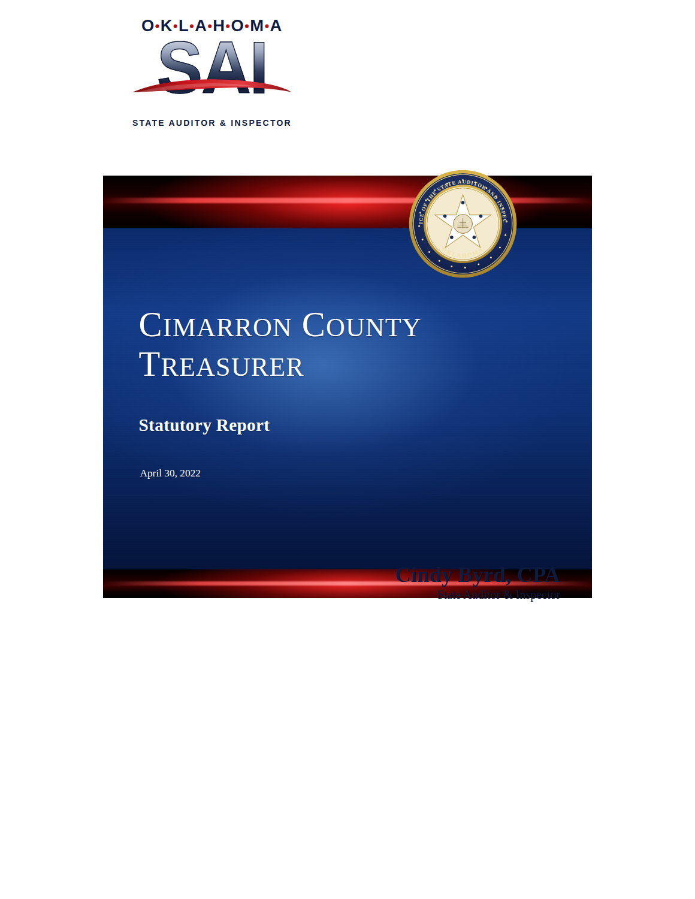O•K•L•A•H•O•M•A
SAI
STATE AUDITOR & INSPECTOR
OFFICE OF THE STATE AUDITOR AND INSPECTOR OKLAHOMA
CIMARRON COUNTY
TREASURER
Statutory Report
April 30, 2022
Cindy Byrd, CPA
State Auditor & Inspector